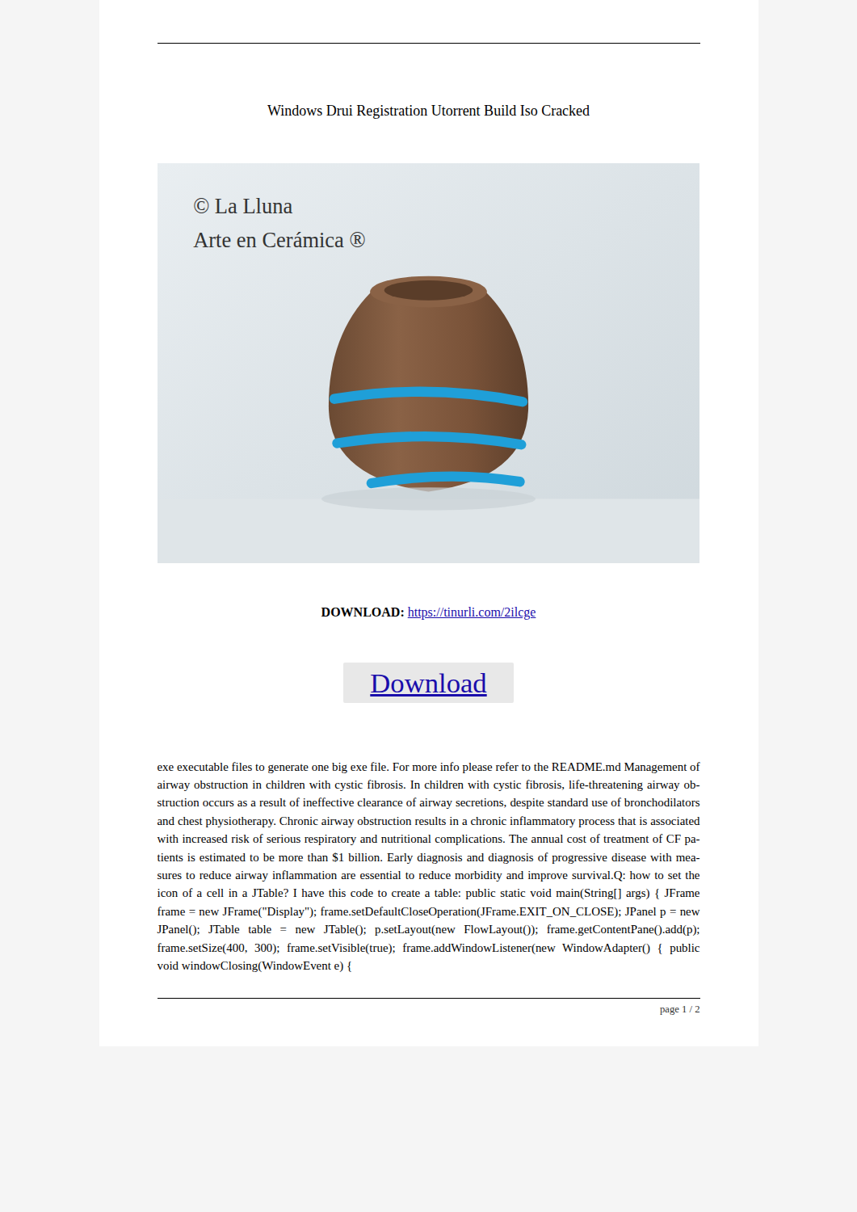Windows Drui Registration Utorrent Build Iso Cracked
DOWNLOAD: https://tinurli.com/2ilcge
Download
exe executable files to generate one big exe file. For more info please refer to the README.md Management of airway obstruction in children with cystic fibrosis. In children with cystic fibrosis, life-threatening airway obstruction occurs as a result of ineffective clearance of airway secretions, despite standard use of bronchodilators and chest physiotherapy. Chronic airway obstruction results in a chronic inflammatory process that is associated with increased risk of serious respiratory and nutritional complications. The annual cost of treatment of CF patients is estimated to be more than $1 billion. Early diagnosis and diagnosis of progressive disease with measures to reduce airway inflammation are essential to reduce morbidity and improve survival.Q: how to set the icon of a cell in a JTable? I have this code to create a table: public static void main(String[] args) { JFrame frame = new JFrame("Display"); frame.setDefaultCloseOperation(JFrame.EXIT_ON_CLOSE); JPanel p = new JPanel(); JTable table = new JTable(); p.setLayout(new FlowLayout()); frame.getContentPane().add(p); frame.setSize(400, 300); frame.setVisible(true); frame.addWindowListener(new WindowAdapter() { public void windowClosing(WindowEvent e) {
page 1 / 2